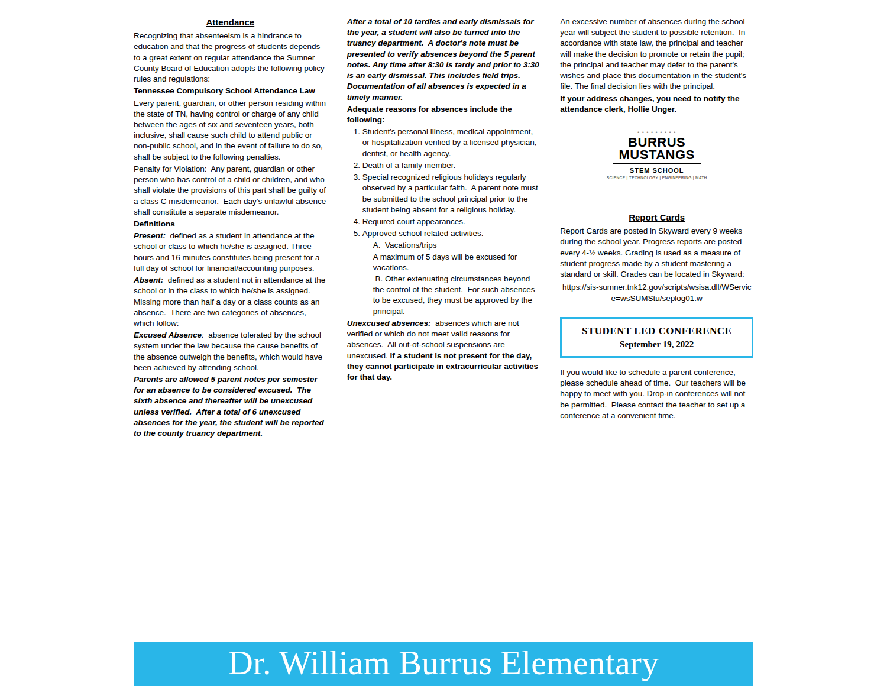Attendance
Recognizing that absenteeism is a hindrance to education and that the progress of students depends to a great extent on regular attendance the Sumner County Board of Education adopts the following policy rules and regulations:
Tennessee Compulsory School Attendance Law
Every parent, guardian, or other person residing within the state of TN, having control or charge of any child between the ages of six and seventeen years, both inclusive, shall cause such child to attend public or non-public school, and in the event of failure to do so, shall be subject to the following penalties.
Penalty for Violation: Any parent, guardian or other person who has control of a child or children, and who shall violate the provisions of this part shall be guilty of a class C misdemeanor. Each day's unlawful absence shall constitute a separate misdemeanor.
Definitions
Present: defined as a student in attendance at the school or class to which he/she is assigned. Three hours and 16 minutes constitutes being present for a full day of school for financial/accounting purposes.
Absent: defined as a student not in attendance at the school or in the class to which he/she is assigned. Missing more than half a day or a class counts as an absence. There are two categories of absences, which follow:
Excused Absence: absence tolerated by the school system under the law because the cause benefits of the absence outweigh the benefits, which would have been achieved by attending school.
Parents are allowed 5 parent notes per semester for an absence to be considered excused. The sixth absence and thereafter will be unexcused unless verified. After a total of 6 unexcused absences for the year, the student will be reported to the county truancy department.
After a total of 10 tardies and early dismissals for the year, a student will also be turned into the truancy department. A doctor's note must be presented to verify absences beyond the 5 parent notes. Any time after 8:30 is tardy and prior to 3:30 is an early dismissal. This includes field trips. Documentation of all absences is expected in a timely manner.
Adequate reasons for absences include the following:
Student's personal illness, medical appointment, or hospitalization verified by a licensed physician, dentist, or health agency.
Death of a family member.
Special recognized religious holidays regularly observed by a particular faith. A parent note must be submitted to the school principal prior to the student being absent for a religious holiday.
Required court appearances.
Approved school related activities.
A. Vacations/trips
A maximum of 5 days will be excused for vacations.
B. Other extenuating circumstances beyond the control of the student. For such absences to be excused, they must be approved by the principal.
Unexcused absences: absences which are not verified or which do not meet valid reasons for absences. All out-of-school suspensions are unexcused. If a student is not present for the day, they cannot participate in extracurricular activities for that day.
An excessive number of absences during the school year will subject the student to possible retention. In accordance with state law, the principal and teacher will make the decision to promote or retain the pupil; the principal and teacher may defer to the parent's wishes and place this documentation in the student's file. The final decision lies with the principal.
If your address changes, you need to notify the attendance clerk, Hollie Unger.
• • • • • • • • •
BURRUS
MUSTANGS
STEM SCHOOL
SCIENCE | TECHNOLOGY | ENGINEERING | MATH
Report Cards
Report Cards are posted in Skyward every 9 weeks during the school year. Progress reports are posted every 4-½ weeks. Grading is used as a measure of student progress made by a student mastering a standard or skill. Grades can be located in Skyward:
https://sis-sumner.tnk12.gov/scripts/wsisa.dll/WService=wsSUMStu/seplog01.w
STUDENT LED CONFERENCE
September 19, 2022
If you would like to schedule a parent conference, please schedule ahead of time. Our teachers will be happy to meet with you. Drop-in conferences will not be permitted. Please contact the teacher to set up a conference at a convenient time.
Dr. William Burrus Elementary